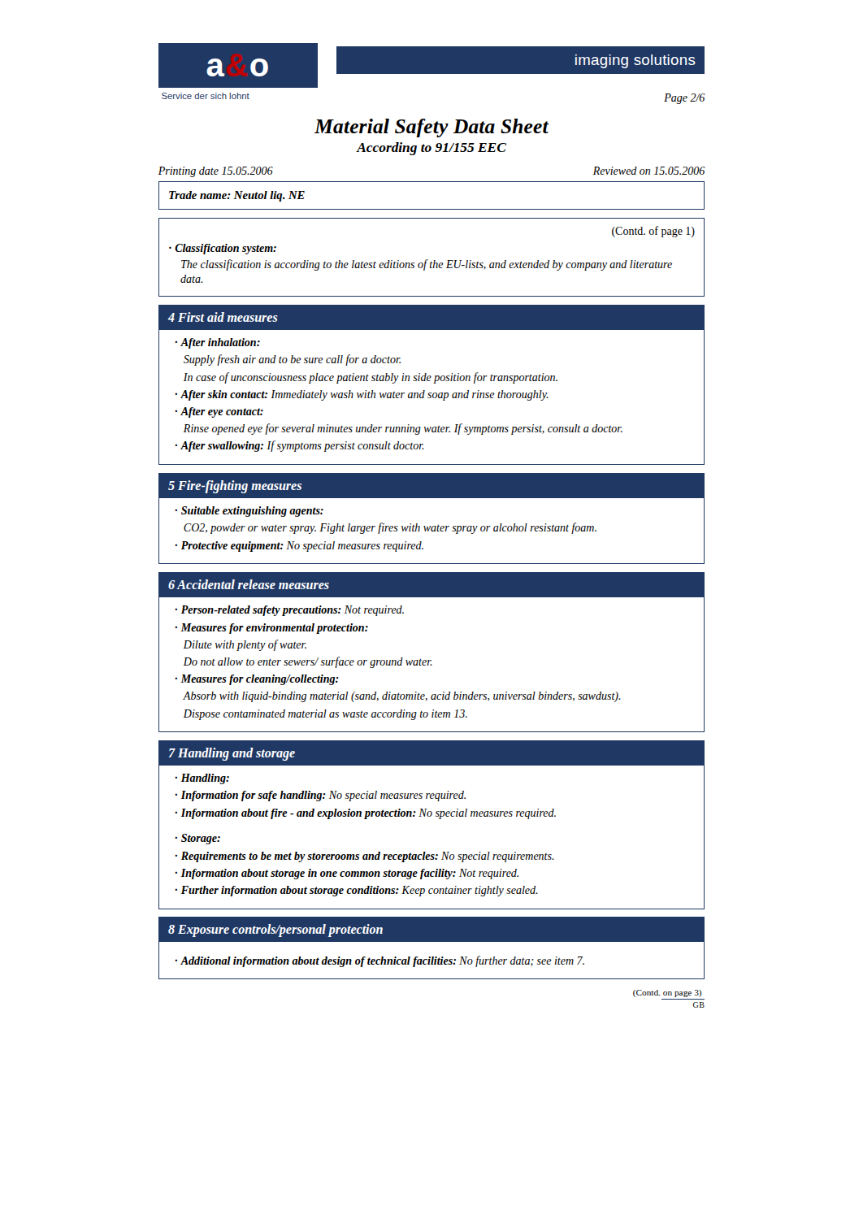a&o
Service der sich lohnt
imaging solutions
Page 2/6
Material Safety Data Sheet
According to 91/155 EEC
Printing date 15.05.2006 Reviewed on 15.05.2006
Trade name: Neutol liq. NE
(Contd. of page 1)
· Classification system:
The classification is according to the latest editions of the EU-lists, and extended by company and literature data.
4 First aid measures
· After inhalation:
Supply fresh air and to be sure call for a doctor.
In case of unconsciousness place patient stably in side position for transportation.
· After skin contact: Immediately wash with water and soap and rinse thoroughly.
· After eye contact:
Rinse opened eye for several minutes under running water. If symptoms persist, consult a doctor.
· After swallowing: If symptoms persist consult doctor.
5 Fire-fighting measures
· Suitable extinguishing agents:
CO2, powder or water spray. Fight larger fires with water spray or alcohol resistant foam.
· Protective equipment: No special measures required.
6 Accidental release measures
· Person-related safety precautions: Not required.
· Measures for environmental protection:
Dilute with plenty of water.
Do not allow to enter sewers/ surface or ground water.
· Measures for cleaning/collecting:
Absorb with liquid-binding material (sand, diatomite, acid binders, universal binders, sawdust).
Dispose contaminated material as waste according to item 13.
7 Handling and storage
· Handling:
· Information for safe handling: No special measures required.
· Information about fire - and explosion protection: No special measures required.
· Storage:
· Requirements to be met by storerooms and receptacles: No special requirements.
· Information about storage in one common storage facility: Not required.
· Further information about storage conditions: Keep container tightly sealed.
8 Exposure controls/personal protection
· Additional information about design of technical facilities: No further data; see item 7.
(Contd. on page 3)
GB